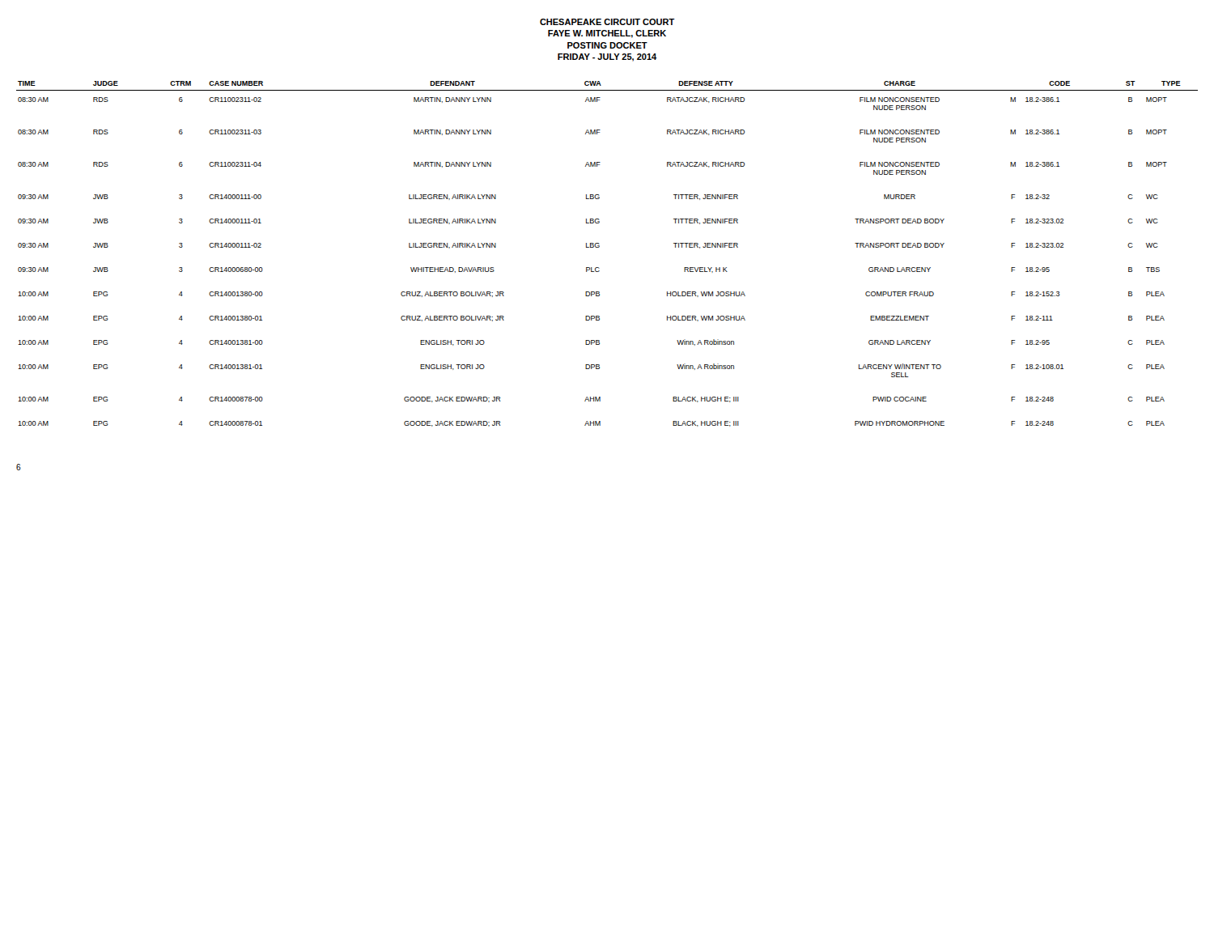CHESAPEAKE CIRCUIT COURT
FAYE W. MITCHELL, CLERK
POSTING DOCKET
FRIDAY - JULY 25, 2014
| TIME | JUDGE | CTRM | CASE NUMBER | DEFENDANT | CWA | DEFENSE ATTY | CHARGE | CODE | ST | TYPE |
| --- | --- | --- | --- | --- | --- | --- | --- | --- | --- | --- |
| 08:30 AM | RDS | 6 | CR11002311-02 | MARTIN, DANNY LYNN | AMF | RATAJCZAK, RICHARD | FILM NONCONSENTED NUDE PERSON | M | 18.2-386.1 | B | MOPT |
| 08:30 AM | RDS | 6 | CR11002311-03 | MARTIN, DANNY LYNN | AMF | RATAJCZAK, RICHARD | FILM NONCONSENTED NUDE PERSON | M | 18.2-386.1 | B | MOPT |
| 08:30 AM | RDS | 6 | CR11002311-04 | MARTIN, DANNY LYNN | AMF | RATAJCZAK, RICHARD | FILM NONCONSENTED NUDE PERSON | M | 18.2-386.1 | B | MOPT |
| 09:30 AM | JWB | 3 | CR14000111-00 | LILJEGREN, AIRIKA LYNN | LBG | TITTER, JENNIFER | MURDER | F | 18.2-32 | C | WC |
| 09:30 AM | JWB | 3 | CR14000111-01 | LILJEGREN, AIRIKA LYNN | LBG | TITTER, JENNIFER | TRANSPORT DEAD BODY | F | 18.2-323.02 | C | WC |
| 09:30 AM | JWB | 3 | CR14000111-02 | LILJEGREN, AIRIKA LYNN | LBG | TITTER, JENNIFER | TRANSPORT DEAD BODY | F | 18.2-323.02 | C | WC |
| 09:30 AM | JWB | 3 | CR14000680-00 | WHITEHEAD, DAVARIUS | PLC | REVELY, H K | GRAND LARCENY | F | 18.2-95 | B | TBS |
| 10:00 AM | EPG | 4 | CR14001380-00 | CRUZ, ALBERTO BOLIVAR; JR | DPB | HOLDER, WM JOSHUA | COMPUTER FRAUD | F | 18.2-152.3 | B | PLEA |
| 10:00 AM | EPG | 4 | CR14001380-01 | CRUZ, ALBERTO BOLIVAR; JR | DPB | HOLDER, WM JOSHUA | EMBEZZLEMENT | F | 18.2-111 | B | PLEA |
| 10:00 AM | EPG | 4 | CR14001381-00 | ENGLISH, TORI JO | DPB | Winn, A Robinson | GRAND LARCENY | F | 18.2-95 | C | PLEA |
| 10:00 AM | EPG | 4 | CR14001381-01 | ENGLISH, TORI JO | DPB | Winn, A Robinson | LARCENY W/INTENT TO SELL | F | 18.2-108.01 | C | PLEA |
| 10:00 AM | EPG | 4 | CR14000878-00 | GOODE, JACK EDWARD; JR | AHM | BLACK, HUGH E; III | PWID COCAINE | F | 18.2-248 | C | PLEA |
| 10:00 AM | EPG | 4 | CR14000878-01 | GOODE, JACK EDWARD; JR | AHM | BLACK, HUGH E; III | PWID HYDROMORPHONE | F | 18.2-248 | C | PLEA |
6